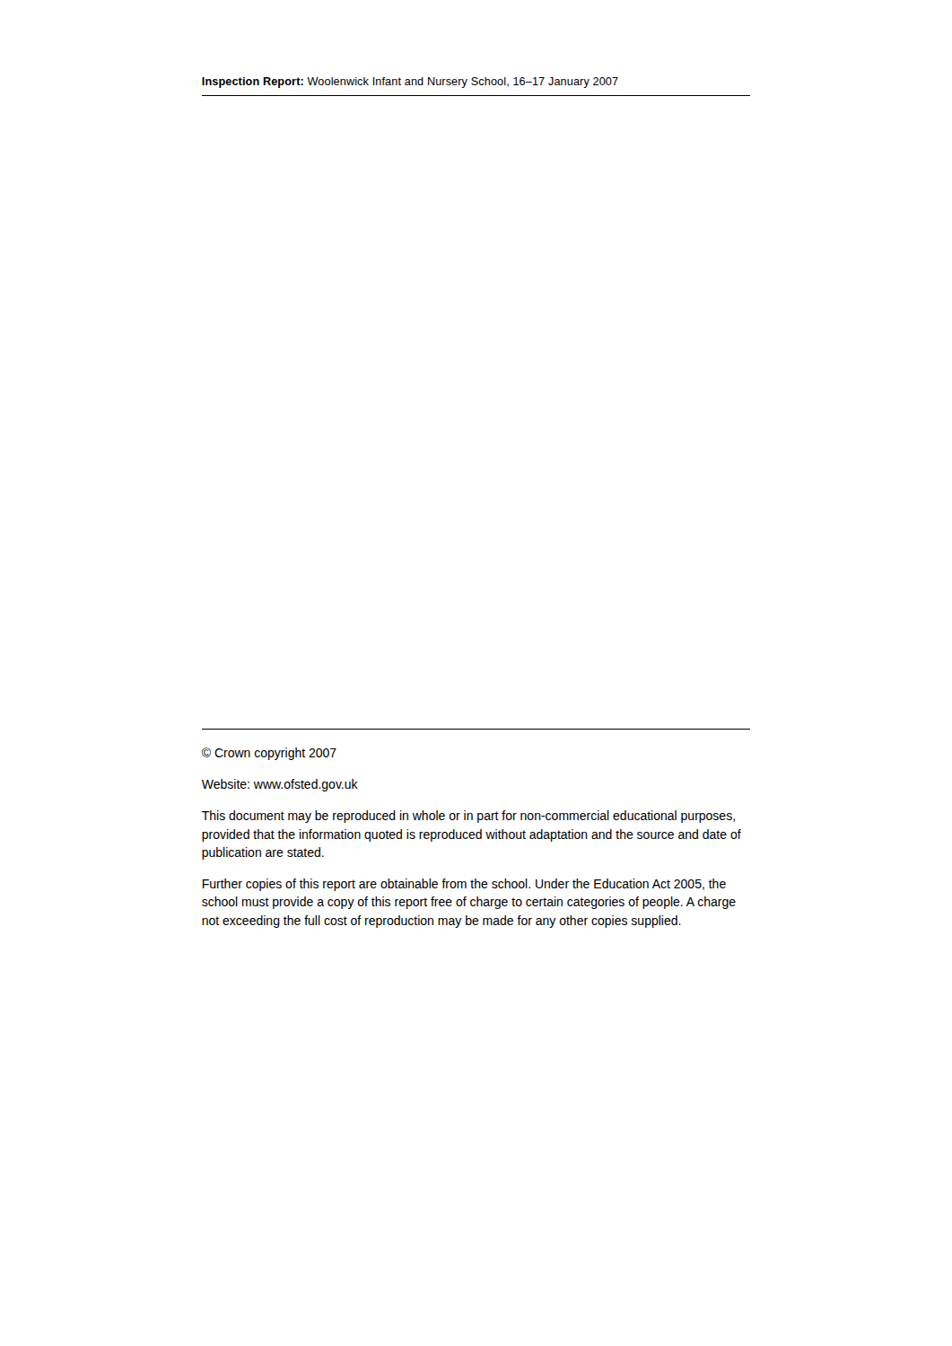Inspection Report: Woolenwick Infant and Nursery School, 16–17 January 2007
© Crown copyright 2007
Website: www.ofsted.gov.uk
This document may be reproduced in whole or in part for non-commercial educational purposes, provided that the information quoted is reproduced without adaptation and the source and date of publication are stated.
Further copies of this report are obtainable from the school. Under the Education Act 2005, the school must provide a copy of this report free of charge to certain categories of people. A charge not exceeding the full cost of reproduction may be made for any other copies supplied.